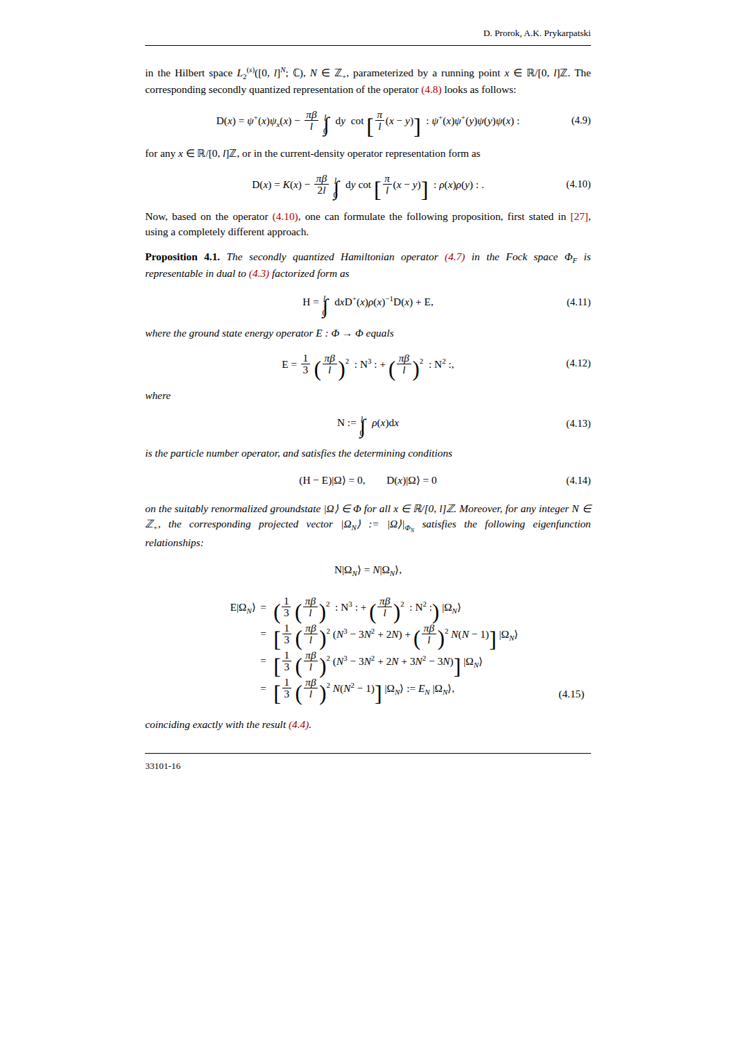D. Prorok, A.K. Prykarpatski
in the Hilbert space L 2(s)([0, l]N; ℂ), N ∈ ℤ+, parameterized by a running point x ∈ ℝ/[0, l]ℤ. The corresponding secondly quantized representation of the operator (4.8) looks as follows:
D(x) = ψ+(x)ψx(x) − πβ l ∫l 0 dy cot [πl(x − y)] : ψ+(x)ψ+(y)ψ(y)ψ(x) : (4.9)
for any x ∈ ℝ/[0, l]ℤ, or in the current-density operator representation form as
D(x) = K(x) − πβ 2l ∫l 0 dy cot [πl(x − y)] : ρ(x)ρ(y) : . (4.10)
Now, based on the operator (4.10), one can formulate the following proposition, first stated in [27], using a completely different approach.
Proposition 4.1. The secondly quantized Hamiltonian operator (4.7) in the Fock space ΦF is representable in dual to (4.3) factorized form as
H = ∫l 0 dx D+(x)ρ(x)−1 D(x) + E, (4.11)
where the ground state energy operator E : Φ → Φ equals
E = 13 (πβ l) 2 : N3 : + (πβ l) 2 : N2 :, (4.12)
where
N := ∫l 0 ρ(x)dx (4.13)
is the particle number operator, and satisfies the determining conditions
(H − E)|Ω⟩ = 0, D(x)|Ω⟩ = 0 (4.14)
on the suitably renormalized groundstate |Ω⟩ ∈ Φ for all x ∈ ℝ/[0, l]ℤ. Moreover, for any integer N ∈ ℤ+, the corresponding projected vector |ΩN⟩ := |Ω⟩|ΦN satisfies the following eigenfunction relationships:
N|ΩN⟩ = N|ΩN⟩,
E|ΩN⟩= (13 (πβ l) 2 : N3 : + (πβ l) 2 : N2 :) |ΩN⟩ = [13 (πβ l) 2 (N 3 − 3N 2 + 2N) + (πβ l) 2 N(N − 1)] |ΩN⟩ = [13 (πβ l) 2 (N 3 − 3N 2 + 2N + 3N 2 − 3N)] |ΩN⟩ = [13 (πβ l) 2 N(N 2 − 1)] |ΩN⟩ := EN |ΩN⟩, (4.15)
coinciding exactly with the result (4.4).
33101-16